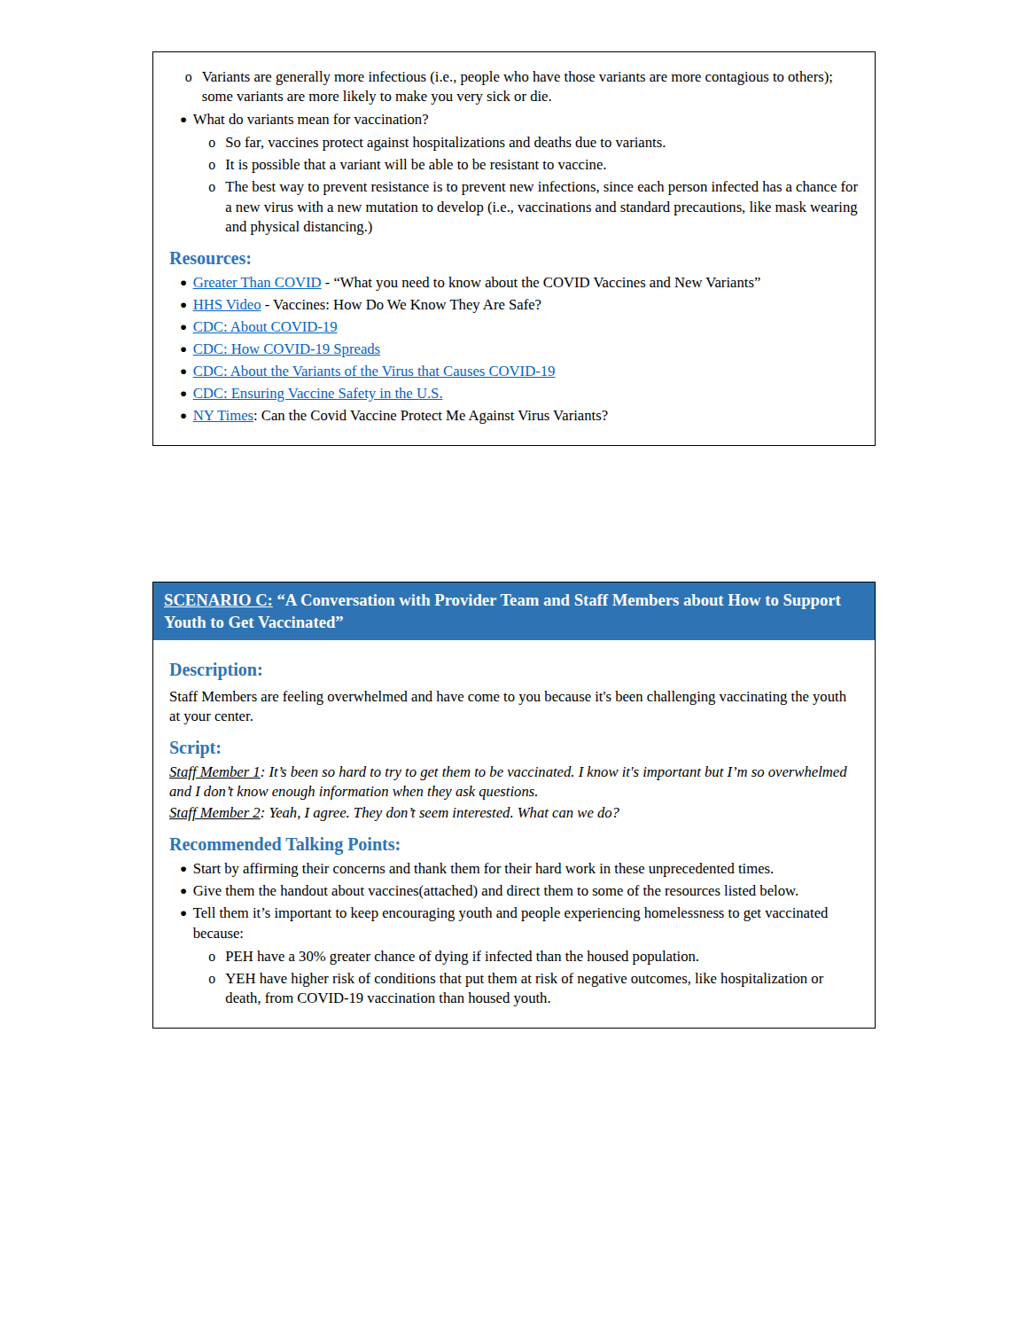Variants are generally more infectious (i.e., people who have those variants are more contagious to others); some variants are more likely to make you very sick or die.
What do variants mean for vaccination?
So far, vaccines protect against hospitalizations and deaths due to variants.
It is possible that a variant will be able to be resistant to vaccine.
The best way to prevent resistance is to prevent new infections, since each person infected has a chance for a new virus with a new mutation to develop (i.e., vaccinations and standard precautions, like mask wearing and physical distancing.)
Resources:
Greater Than COVID - “What you need to know about the COVID Vaccines and New Variants”
HHS Video - Vaccines: How Do We Know They Are Safe?
CDC: About COVID-19
CDC: How COVID-19 Spreads
CDC: About the Variants of the Virus that Causes COVID-19
CDC: Ensuring Vaccine Safety in the U.S.
NY Times: Can the Covid Vaccine Protect Me Against Virus Variants?
SCENARIO C: “A Conversation with Provider Team and Staff Members about How to Support Youth to Get Vaccinated”
Description:
Staff Members are feeling overwhelmed and have come to you because it's been challenging vaccinating the youth at your center.
Script:
Staff Member 1: It’s been so hard to try to get them to be vaccinated. I know it's important but I’m so overwhelmed and I don’t know enough information when they ask questions.
Staff Member 2: Yeah, I agree. They don’t seem interested. What can we do?
Recommended Talking Points:
Start by affirming their concerns and thank them for their hard work in these unprecedented times.
Give them the handout about vaccines(attached) and direct them to some of the resources listed below.
Tell them it’s important to keep encouraging youth and people experiencing homelessness to get vaccinated because:
PEH have a 30% greater chance of dying if infected than the housed population.
YEH have higher risk of conditions that put them at risk of negative outcomes, like hospitalization or death, from COVID-19 vaccination than housed youth.